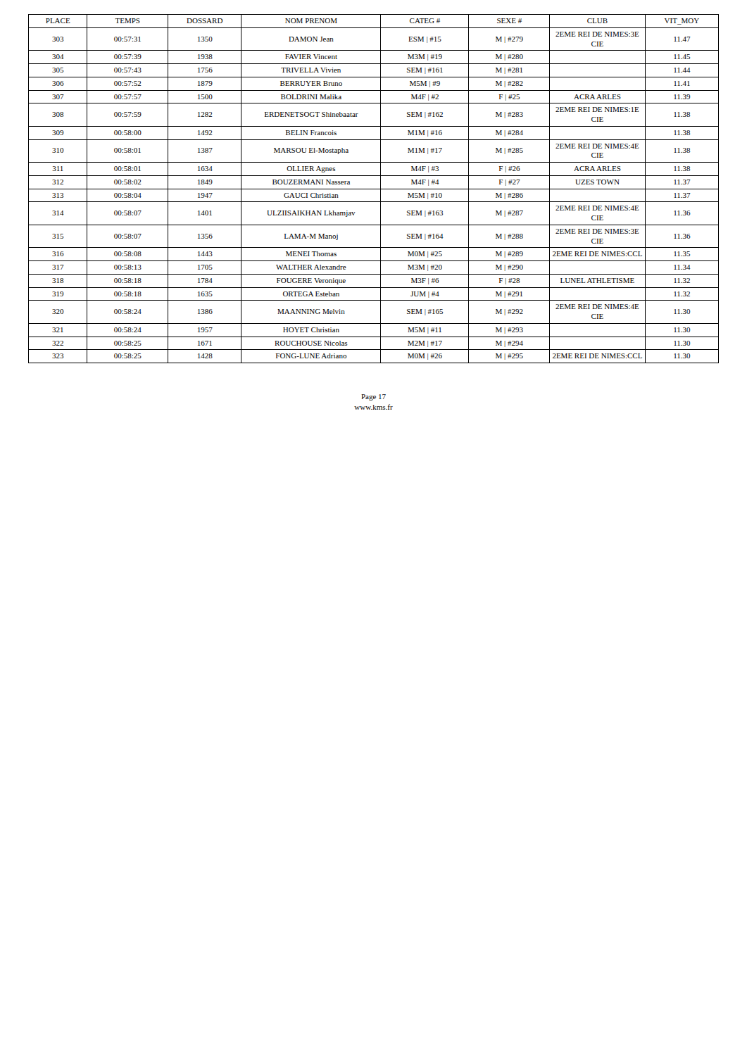| PLACE | TEMPS | DOSSARD | NOM PRENOM | CATEG # | SEXE # | CLUB | VIT_MOY |
| --- | --- | --- | --- | --- | --- | --- | --- |
| 303 | 00:57:31 | 1350 | DAMON Jean | ESM / #15 | M / #279 | 2EME REI DE NIMES:3E CIE | 11.47 |
| 304 | 00:57:39 | 1938 | FAVIER Vincent | M3M / #19 | M / #280 | | 11.45 |
| 305 | 00:57:43 | 1756 | TRIVELLA Vivien | SEM / #161 | M / #281 | | 11.44 |
| 306 | 00:57:52 | 1879 | BERRUYER Bruno | M5M / #9 | M / #282 | | 11.41 |
| 307 | 00:57:57 | 1500 | BOLDRINI Malika | M4F / #2 | F / #25 | ACRA ARLES | 11.39 |
| 308 | 00:57:59 | 1282 | ERDENETSOGT Shinebaatar | SEM / #162 | M / #283 | 2EME REI DE NIMES:1E CIE | 11.38 |
| 309 | 00:58:00 | 1492 | BELIN Francois | M1M / #16 | M / #284 | | 11.38 |
| 310 | 00:58:01 | 1387 | MARSOU El-Mostapha | M1M / #17 | M / #285 | 2EME REI DE NIMES:4E CIE | 11.38 |
| 311 | 00:58:01 | 1634 | OLLIER Agnes | M4F / #3 | F / #26 | ACRA ARLES | 11.38 |
| 312 | 00:58:02 | 1849 | BOUZERMANI Nassera | M4F / #4 | F / #27 | UZES TOWN | 11.37 |
| 313 | 00:58:04 | 1947 | GAUCI Christian | M5M / #10 | M / #286 | | 11.37 |
| 314 | 00:58:07 | 1401 | ULZIISAIKHAN Lkhamjav | SEM / #163 | M / #287 | 2EME REI DE NIMES:4E CIE | 11.36 |
| 315 | 00:58:07 | 1356 | LAMA-M Manoj | SEM / #164 | M / #288 | 2EME REI DE NIMES:3E CIE | 11.36 |
| 316 | 00:58:08 | 1443 | MENEI Thomas | M0M / #25 | M / #289 | 2EME REI DE NIMES:CCL | 11.35 |
| 317 | 00:58:13 | 1705 | WALTHER Alexandre | M3M / #20 | M / #290 | | 11.34 |
| 318 | 00:58:18 | 1784 | FOUGERE Veronique | M3F / #6 | F / #28 | LUNEL ATHLETISME | 11.32 |
| 319 | 00:58:18 | 1635 | ORTEGA Esteban | JUM / #4 | M / #291 | | 11.32 |
| 320 | 00:58:24 | 1386 | MAANNING Melvin | SEM / #165 | M / #292 | 2EME REI DE NIMES:4E CIE | 11.30 |
| 321 | 00:58:24 | 1957 | HOYET Christian | M5M / #11 | M / #293 | | 11.30 |
| 322 | 00:58:25 | 1671 | ROUCHOUSE Nicolas | M2M / #17 | M / #294 | | 11.30 |
| 323 | 00:58:25 | 1428 | FONG-LUNE Adriano | M0M / #26 | M / #295 | 2EME REI DE NIMES:CCL | 11.30 |
Page 17
www.kms.fr